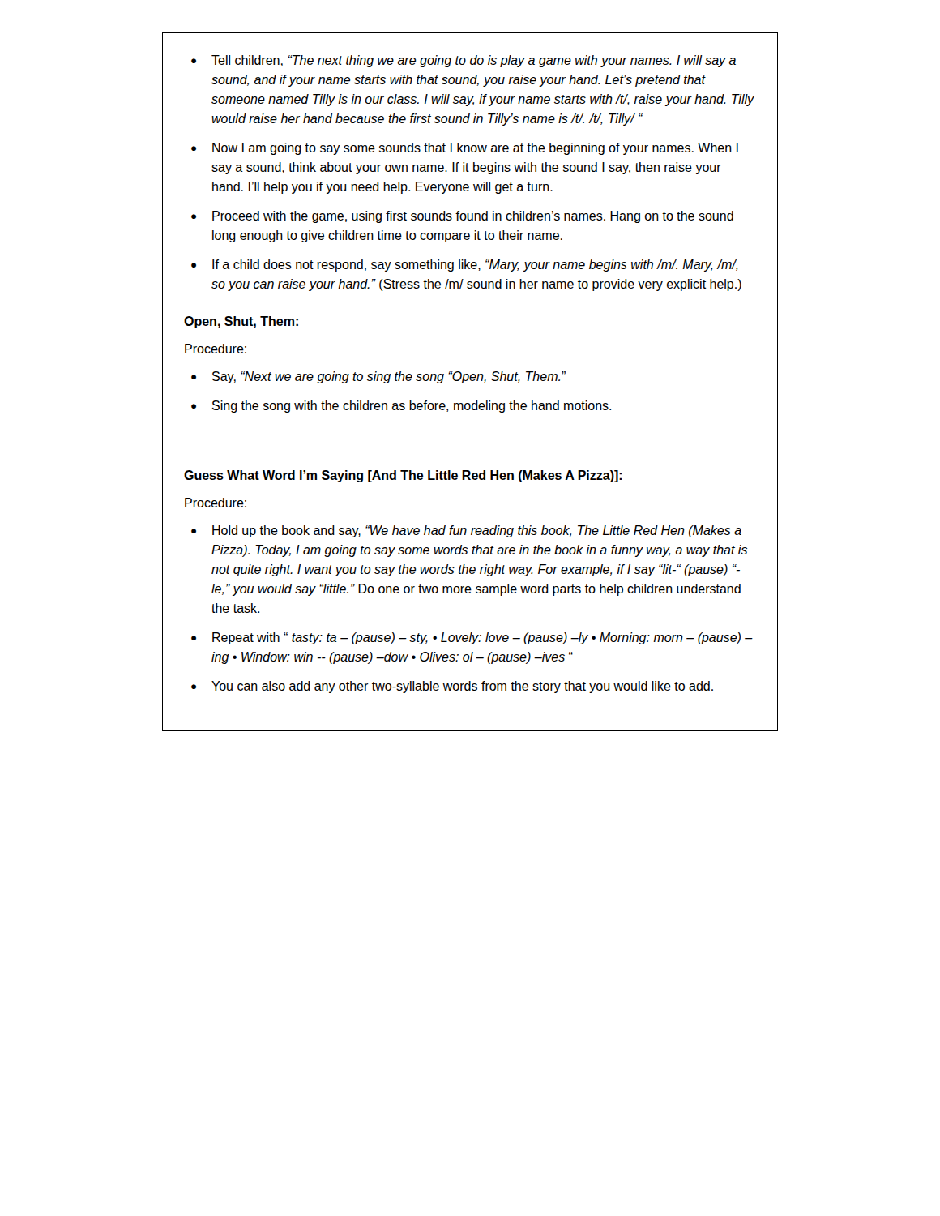Tell children, “The next thing we are going to do is play a game with your names. I will say a sound, and if your name starts with that sound, you raise your hand. Let’s pretend that someone named Tilly is in our class. I will say, if your name starts with /t/, raise your hand. Tilly would raise her hand because the first sound in Tilly’s name is /t/. /t/, Tilly/ “
Now I am going to say some sounds that I know are at the beginning of your names. When I say a sound, think about your own name. If it begins with the sound I say, then raise your hand. I’ll help you if you need help. Everyone will get a turn.
Proceed with the game, using first sounds found in children’s names. Hang on to the sound long enough to give children time to compare it to their name.
If a child does not respond, say something like, “Mary, your name begins with /m/. Mary, /m/, so you can raise your hand.” (Stress the /m/ sound in her name to provide very explicit help.)
Open, Shut, Them:
Procedure:
Say, “Next we are going to sing the song “Open, Shut, Them.”
Sing the song with the children as before, modeling the hand motions.
Guess What Word I’m Saying [And The Little Red Hen (Makes A Pizza)]:
Procedure:
Hold up the book and say, “We have had fun reading this book, The Little Red Hen (Makes a Pizza). Today, I am going to say some words that are in the book in a funny way, a way that is not quite right. I want you to say the words the right way. For example, if I say “lit-“ (pause) “-le,” you would say “little.” Do one or two more sample word parts to help children understand the task.
Repeat with “ tasty: ta – (pause) – sty, • Lovely: love – (pause) –ly • Morning: morn – (pause) –ing • Window: win -- (pause) –dow • Olives: ol – (pause) –ives “
You can also add any other two-syllable words from the story that you would like to add.